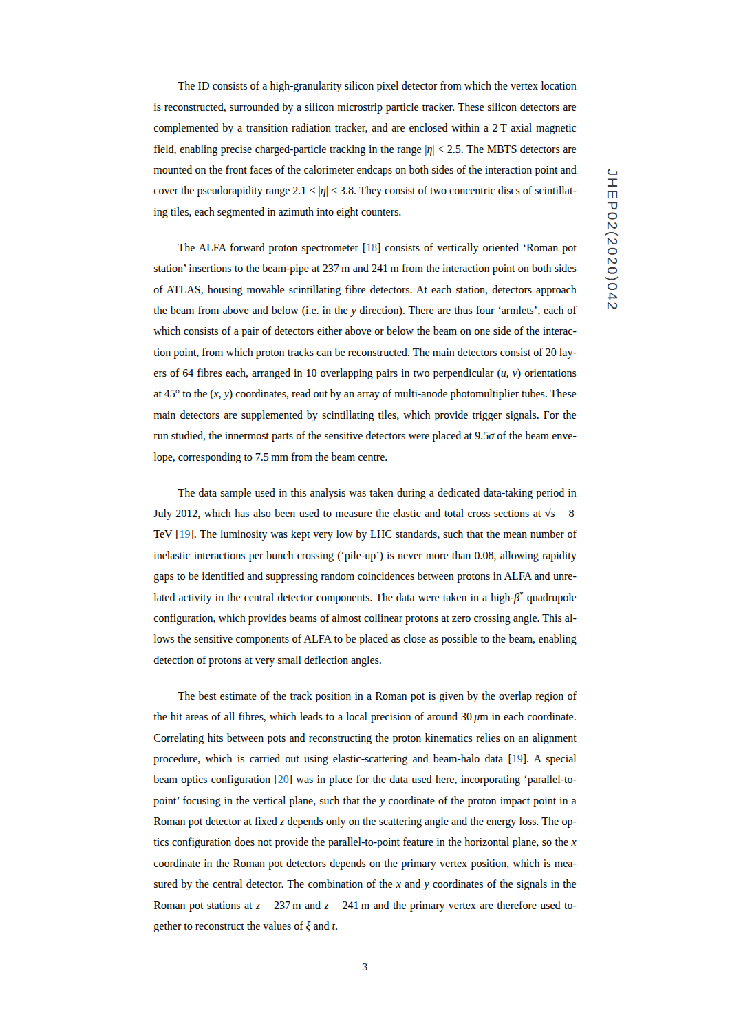JHEP02(2020)042
The ID consists of a high-granularity silicon pixel detector from which the vertex location is reconstructed, surrounded by a silicon microstrip particle tracker. These silicon detectors are complemented by a transition radiation tracker, and are enclosed within a 2 T axial magnetic field, enabling precise charged-particle tracking in the range |η| < 2.5. The MBTS detectors are mounted on the front faces of the calorimeter endcaps on both sides of the interaction point and cover the pseudorapidity range 2.1 < |η| < 3.8. They consist of two concentric discs of scintillating tiles, each segmented in azimuth into eight counters.
The ALFA forward proton spectrometer [18] consists of vertically oriented ‘Roman pot station’ insertions to the beam-pipe at 237 m and 241 m from the interaction point on both sides of ATLAS, housing movable scintillating fibre detectors. At each station, detectors approach the beam from above and below (i.e. in the y direction). There are thus four ‘armlets’, each of which consists of a pair of detectors either above or below the beam on one side of the interaction point, from which proton tracks can be reconstructed. The main detectors consist of 20 layers of 64 fibres each, arranged in 10 overlapping pairs in two perpendicular (u, v) orientations at 45° to the (x, y) coordinates, read out by an array of multi-anode photomultiplier tubes. These main detectors are supplemented by scintillating tiles, which provide trigger signals. For the run studied, the innermost parts of the sensitive detectors were placed at 9.5σ of the beam envelope, corresponding to 7.5 mm from the beam centre.
The data sample used in this analysis was taken during a dedicated data-taking period in July 2012, which has also been used to measure the elastic and total cross sections at √s = 8 TeV [19]. The luminosity was kept very low by LHC standards, such that the mean number of inelastic interactions per bunch crossing (‘pile-up’) is never more than 0.08, allowing rapidity gaps to be identified and suppressing random coincidences between protons in ALFA and unrelated activity in the central detector components. The data were taken in a high-β* quadrupole configuration, which provides beams of almost collinear protons at zero crossing angle. This allows the sensitive components of ALFA to be placed as close as possible to the beam, enabling detection of protons at very small deflection angles.
The best estimate of the track position in a Roman pot is given by the overlap region of the hit areas of all fibres, which leads to a local precision of around 30 μm in each coordinate. Correlating hits between pots and reconstructing the proton kinematics relies on an alignment procedure, which is carried out using elastic-scattering and beam-halo data [19]. A special beam optics configuration [20] was in place for the data used here, incorporating ‘parallel-to-point’ focusing in the vertical plane, such that the y coordinate of the proton impact point in a Roman pot detector at fixed z depends only on the scattering angle and the energy loss. The optics configuration does not provide the parallel-to-point feature in the horizontal plane, so the x coordinate in the Roman pot detectors depends on the primary vertex position, which is measured by the central detector. The combination of the x and y coordinates of the signals in the Roman pot stations at z = 237 m and z = 241 m and the primary vertex are therefore used together to reconstruct the values of ξ and t.
– 3 –